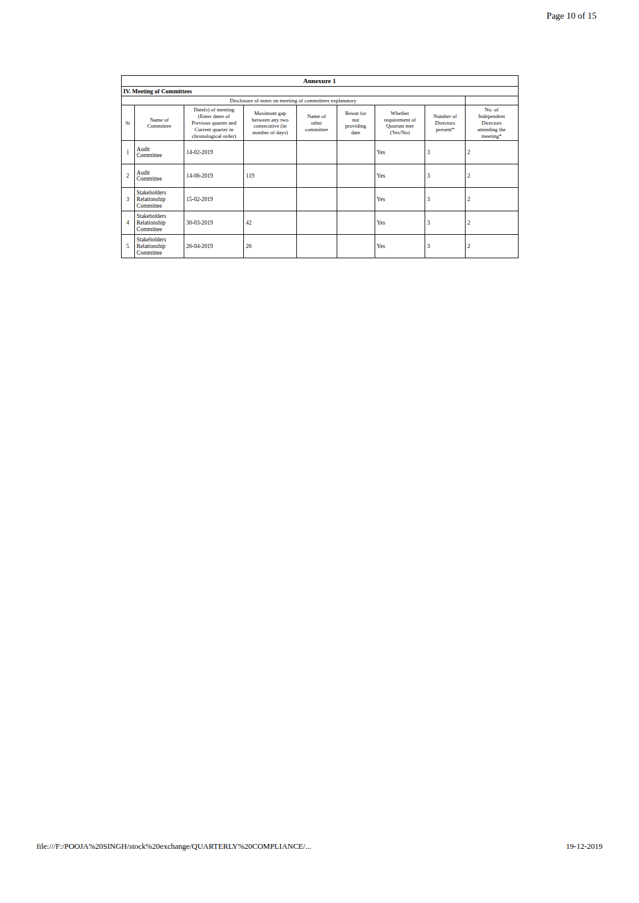Page 10 of 15
| Annexure 1 |
| IV. Meeting of Committees |
| Disclosure of notes on meeting of committees explanatory | |
| Sr | Name of Committee | Date(s) of meeting (Enter dates of Previous quarter and Current quarter in chronological order) | Maximum gap between any two consecutive (in number of days) | Name of other committee | Reson for not providing date | Whether requirement of Quorum met (Yes/No) | Number of Directors present* | No. of Independent Directors attending the meeting* |
| 1 | Audit Committee | 14-02-2019 | | | | Yes | 3 | 2 |
| 2 | Audit Committee | 14-06-2019 | 119 | | | Yes | 3 | 2 |
| 3 | Stakeholders Relationship Committee | 15-02-2019 | | | | Yes | 3 | 2 |
| 4 | Stakeholders Relationship Committee | 30-03-2019 | 42 | | | Yes | 3 | 2 |
| 5 | Stakeholders Relationship Committee | 26-04-2019 | 26 | | | Yes | 3 | 2 |
file:///F:/POOJA%20SINGH/stock%20exchange/QUARTERLY%20COMPLIANCE/... 19-12-2019